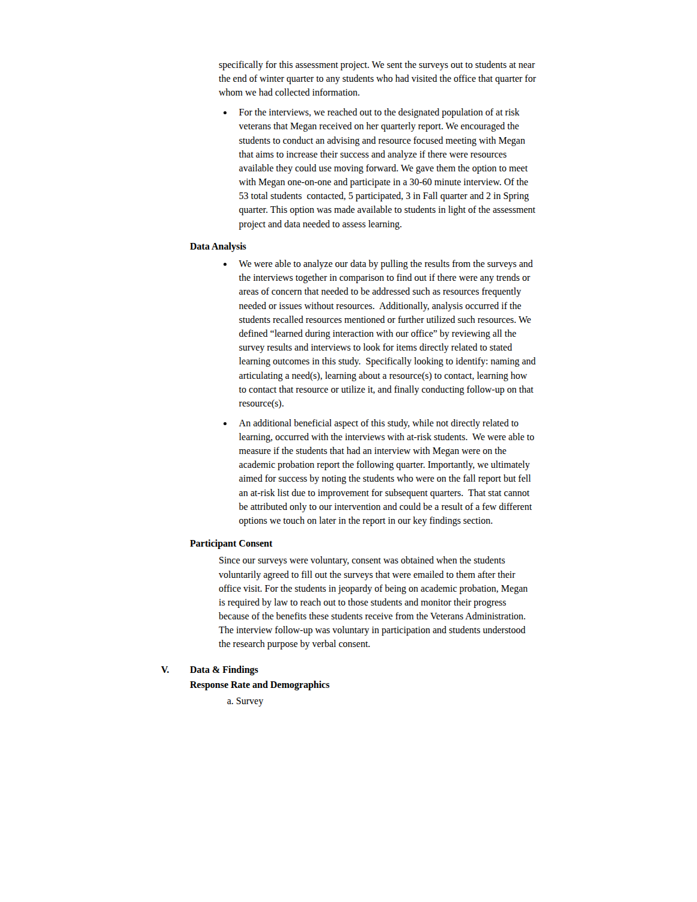specifically for this assessment project. We sent the surveys out to students at near the end of winter quarter to any students who had visited the office that quarter for whom we had collected information.
For the interviews, we reached out to the designated population of at risk veterans that Megan received on her quarterly report. We encouraged the students to conduct an advising and resource focused meeting with Megan that aims to increase their success and analyze if there were resources available they could use moving forward. We gave them the option to meet with Megan one-on-one and participate in a 30-60 minute interview. Of the 53 total students contacted, 5 participated, 3 in Fall quarter and 2 in Spring quarter. This option was made available to students in light of the assessment project and data needed to assess learning.
Data Analysis
We were able to analyze our data by pulling the results from the surveys and the interviews together in comparison to find out if there were any trends or areas of concern that needed to be addressed such as resources frequently needed or issues without resources. Additionally, analysis occurred if the students recalled resources mentioned or further utilized such resources. We defined “learned during interaction with our office” by reviewing all the survey results and interviews to look for items directly related to stated learning outcomes in this study. Specifically looking to identify: naming and articulating a need(s), learning about a resource(s) to contact, learning how to contact that resource or utilize it, and finally conducting follow-up on that resource(s).
An additional beneficial aspect of this study, while not directly related to learning, occurred with the interviews with at-risk students. We were able to measure if the students that had an interview with Megan were on the academic probation report the following quarter. Importantly, we ultimately aimed for success by noting the students who were on the fall report but fell an at-risk list due to improvement for subsequent quarters. That stat cannot be attributed only to our intervention and could be a result of a few different options we touch on later in the report in our key findings section.
Participant Consent
Since our surveys were voluntary, consent was obtained when the students voluntarily agreed to fill out the surveys that were emailed to them after their office visit. For the students in jeopardy of being on academic probation, Megan is required by law to reach out to those students and monitor their progress because of the benefits these students receive from the Veterans Administration. The interview follow-up was voluntary in participation and students understood the research purpose by verbal consent.
V.
Data & Findings
Response Rate and Demographics
Survey